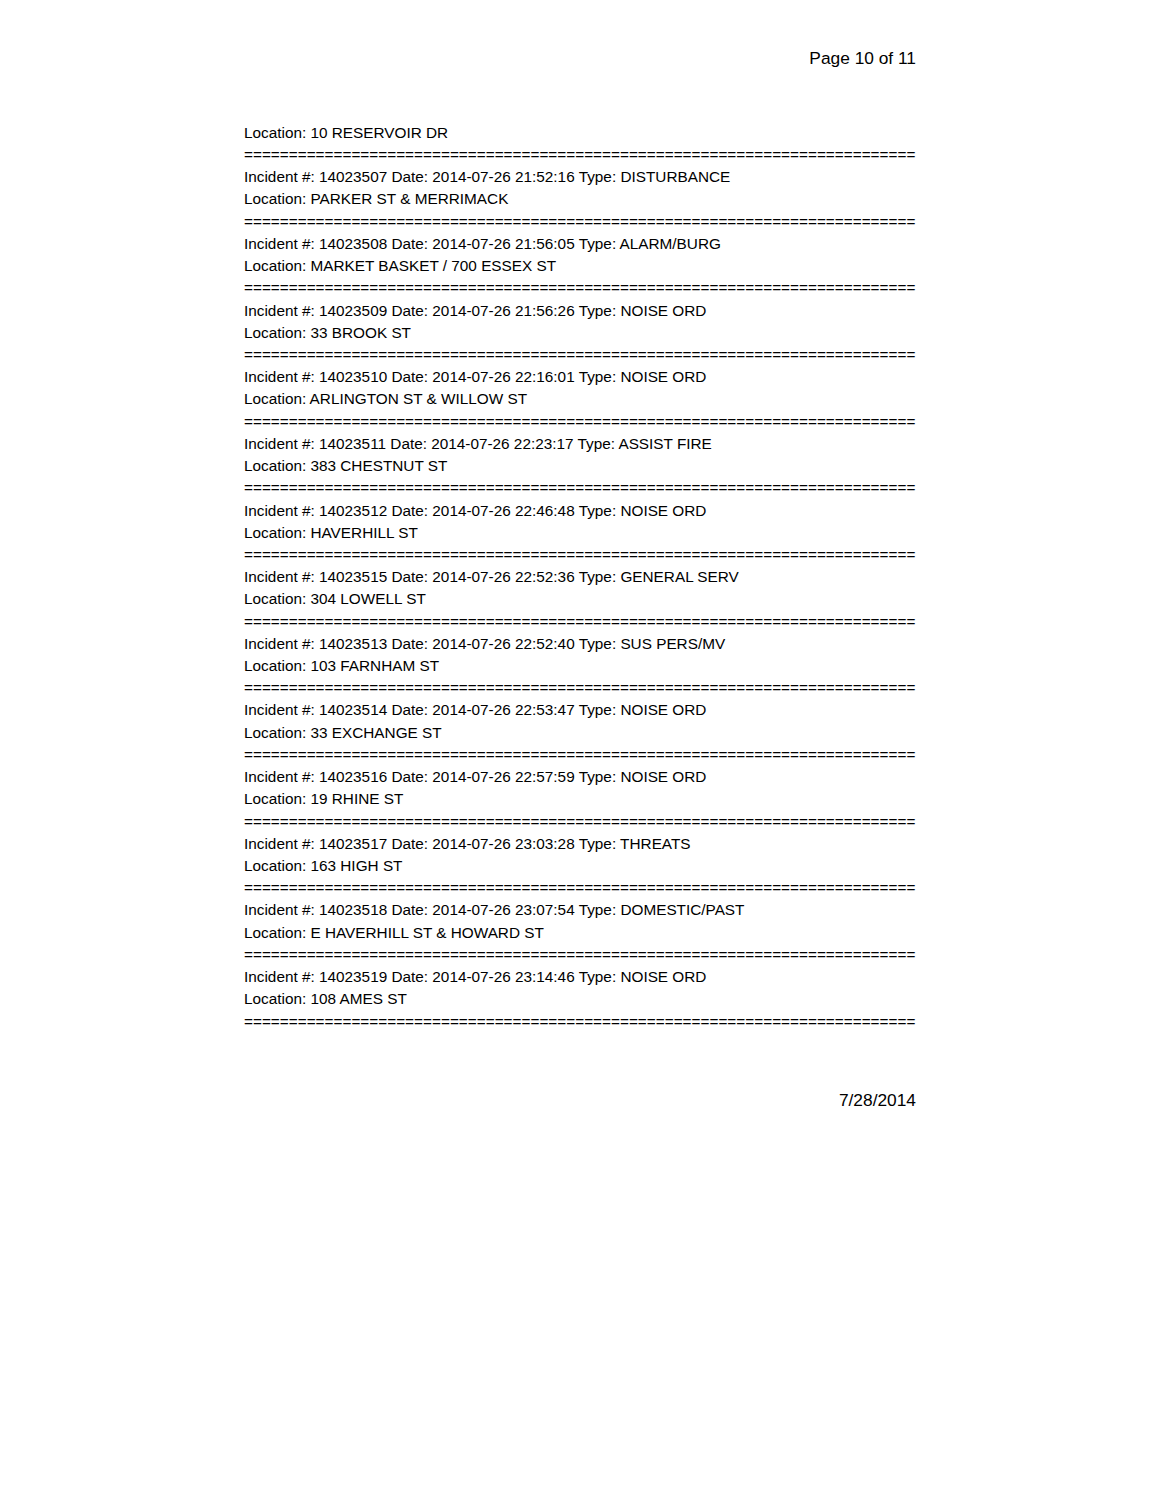Page 10 of 11
Location: 10 RESERVOIR DR
===========================================================================
Incident #: 14023507 Date: 2014-07-26 21:52:16 Type: DISTURBANCE
Location: PARKER ST & MERRIMACK
===========================================================================
Incident #: 14023508 Date: 2014-07-26 21:56:05 Type: ALARM/BURG
Location: MARKET BASKET / 700 ESSEX ST
===========================================================================
Incident #: 14023509 Date: 2014-07-26 21:56:26 Type: NOISE ORD
Location: 33 BROOK ST
===========================================================================
Incident #: 14023510 Date: 2014-07-26 22:16:01 Type: NOISE ORD
Location: ARLINGTON ST & WILLOW ST
===========================================================================
Incident #: 14023511 Date: 2014-07-26 22:23:17 Type: ASSIST FIRE
Location: 383 CHESTNUT ST
===========================================================================
Incident #: 14023512 Date: 2014-07-26 22:46:48 Type: NOISE ORD
Location: HAVERHILL ST
===========================================================================
Incident #: 14023515 Date: 2014-07-26 22:52:36 Type: GENERAL SERV
Location: 304 LOWELL ST
===========================================================================
Incident #: 14023513 Date: 2014-07-26 22:52:40 Type: SUS PERS/MV
Location: 103 FARNHAM ST
===========================================================================
Incident #: 14023514 Date: 2014-07-26 22:53:47 Type: NOISE ORD
Location: 33 EXCHANGE ST
===========================================================================
Incident #: 14023516 Date: 2014-07-26 22:57:59 Type: NOISE ORD
Location: 19 RHINE ST
===========================================================================
Incident #: 14023517 Date: 2014-07-26 23:03:28 Type: THREATS
Location: 163 HIGH ST
===========================================================================
Incident #: 14023518 Date: 2014-07-26 23:07:54 Type: DOMESTIC/PAST
Location: E HAVERHILL ST & HOWARD ST
===========================================================================
Incident #: 14023519 Date: 2014-07-26 23:14:46 Type: NOISE ORD
Location: 108 AMES ST
===========================================================================
7/28/2014